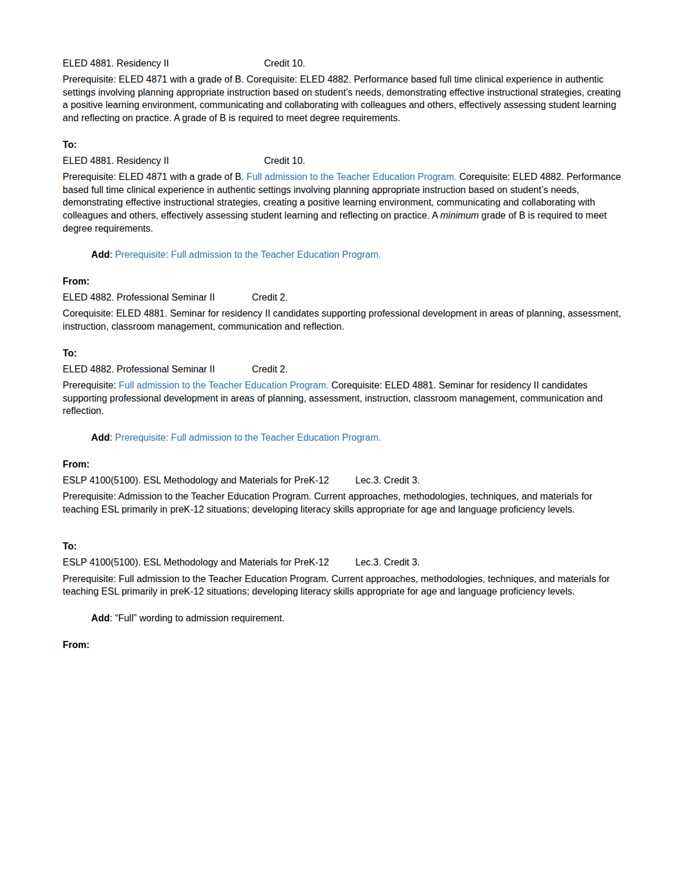ELED 4881. Residency II Credit 10.
Prerequisite: ELED 4871 with a grade of B. Corequisite: ELED 4882. Performance based full time clinical experience in authentic settings involving planning appropriate instruction based on student’s needs, demonstrating effective instructional strategies, creating a positive learning environment, communicating and collaborating with colleagues and others, effectively assessing student learning and reflecting on practice. A grade of B is required to meet degree requirements.
To:
ELED 4881. Residency II Credit 10.
Prerequisite: ELED 4871 with a grade of B. Full admission to the Teacher Education Program. Corequisite: ELED 4882. Performance based full time clinical experience in authentic settings involving planning appropriate instruction based on student’s needs, demonstrating effective instructional strategies, creating a positive learning environment, communicating and collaborating with colleagues and others, effectively assessing student learning and reflecting on practice. A minimum grade of B is required to meet degree requirements.
Add: Prerequisite: Full admission to the Teacher Education Program.
From:
ELED 4882. Professional Seminar II Credit 2.
Corequisite: ELED 4881. Seminar for residency II candidates supporting professional development in areas of planning, assessment, instruction, classroom management, communication and reflection.
To:
ELED 4882. Professional Seminar II Credit 2.
Prerequisite: Full admission to the Teacher Education Program. Corequisite: ELED 4881. Seminar for residency II candidates supporting professional development in areas of planning, assessment, instruction, classroom management, communication and reflection.
Add: Prerequisite: Full admission to the Teacher Education Program.
From:
ESLP 4100(5100). ESL Methodology and Materials for PreK-12 Lec.3. Credit 3.
Prerequisite: Admission to the Teacher Education Program. Current approaches, methodologies, techniques, and materials for teaching ESL primarily in preK-12 situations; developing literacy skills appropriate for age and language proficiency levels.
To:
ESLP 4100(5100). ESL Methodology and Materials for PreK-12 Lec.3. Credit 3.
Prerequisite: Full admission to the Teacher Education Program. Current approaches, methodologies, techniques, and materials for teaching ESL primarily in preK-12 situations; developing literacy skills appropriate for age and language proficiency levels.
Add: “Full” wording to admission requirement.
From: